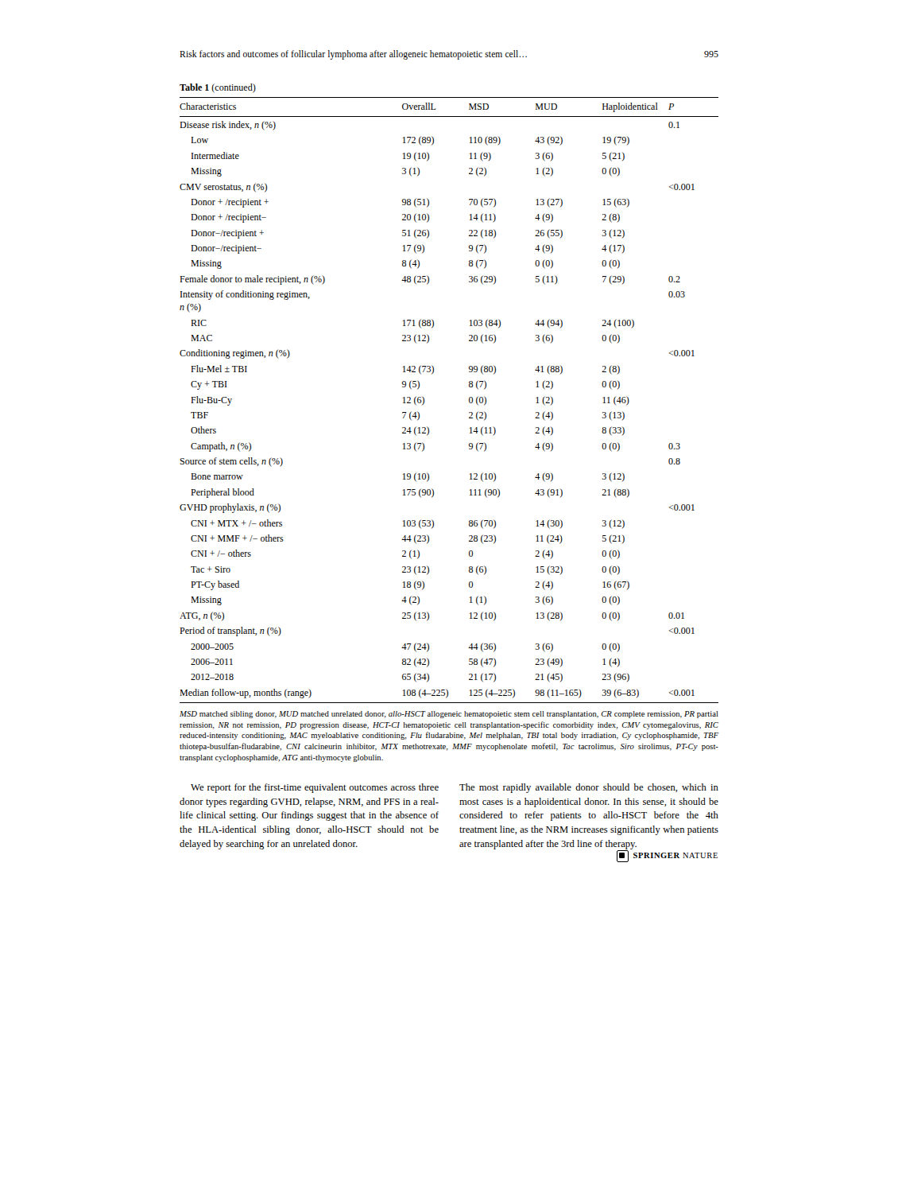Risk factors and outcomes of follicular lymphoma after allogeneic hematopoietic stem cell…
995
Table 1 (continued)
| Characteristics | OverallL | MSD | MUD | Haploidentical | P |
| --- | --- | --- | --- | --- | --- |
| Disease risk index, n (%) | | | | | 0.1 |
| Low | 172 (89) | 110 (89) | 43 (92) | 19 (79) | |
| Intermediate | 19 (10) | 11 (9) | 3 (6) | 5 (21) | |
| Missing | 3 (1) | 2 (2) | 1 (2) | 0 (0) | |
| CMV serostatus, n (%) | | | | | <0.001 |
| Donor + /recipient + | 98 (51) | 70 (57) | 13 (27) | 15 (63) | |
| Donor + /recipient− | 20 (10) | 14 (11) | 4 (9) | 2 (8) | |
| Donor−/recipient + | 51 (26) | 22 (18) | 26 (55) | 3 (12) | |
| Donor−/recipient− | 17 (9) | 9 (7) | 4 (9) | 4 (17) | |
| Missing | 8 (4) | 8 (7) | 0 (0) | 0 (0) | |
| Female donor to male recipient, n (%) | 48 (25) | 36 (29) | 5 (11) | 7 (29) | 0.2 |
| Intensity of conditioning regimen, n (%) | | | | | 0.03 |
| RIC | 171 (88) | 103 (84) | 44 (94) | 24 (100) | |
| MAC | 23 (12) | 20 (16) | 3 (6) | 0 (0) | |
| Conditioning regimen, n (%) | | | | | <0.001 |
| Flu-Mel ± TBI | 142 (73) | 99 (80) | 41 (88) | 2 (8) | |
| Cy + TBI | 9 (5) | 8 (7) | 1 (2) | 0 (0) | |
| Flu-Bu-Cy | 12 (6) | 0 (0) | 1 (2) | 11 (46) | |
| TBF | 7 (4) | 2 (2) | 2 (4) | 3 (13) | |
| Others | 24 (12) | 14 (11) | 2 (4) | 8 (33) | |
| Campath, n (%) | 13 (7) | 9 (7) | 4 (9) | 0 (0) | 0.3 |
| Source of stem cells, n (%) | | | | | 0.8 |
| Bone marrow | 19 (10) | 12 (10) | 4 (9) | 3 (12) | |
| Peripheral blood | 175 (90) | 111 (90) | 43 (91) | 21 (88) | |
| GVHD prophylaxis, n (%) | | | | | <0.001 |
| CNI + MTX + /− others | 103 (53) | 86 (70) | 14 (30) | 3 (12) | |
| CNI + MMF + /− others | 44 (23) | 28 (23) | 11 (24) | 5 (21) | |
| CNI + /− others | 2 (1) | 0 | 2 (4) | 0 (0) | |
| Tac + Siro | 23 (12) | 8 (6) | 15 (32) | 0 (0) | |
| PT-Cy based | 18 (9) | 0 | 2 (4) | 16 (67) | |
| Missing | 4 (2) | 1 (1) | 3 (6) | 0 (0) | |
| ATG, n (%) | 25 (13) | 12 (10) | 13 (28) | 0 (0) | 0.01 |
| Period of transplant, n (%) | | | | | <0.001 |
| 2000–2005 | 47 (24) | 44 (36) | 3 (6) | 0 (0) | |
| 2006–2011 | 82 (42) | 58 (47) | 23 (49) | 1 (4) | |
| 2012–2018 | 65 (34) | 21 (17) | 21 (45) | 23 (96) | |
| Median follow-up, months (range) | 108 (4–225) | 125 (4–225) | 98 (11–165) | 39 (6–83) | <0.001 |
MSD matched sibling donor, MUD matched unrelated donor, allo-HSCT allogeneic hematopoietic stem cell transplantation, CR complete remission, PR partial remission, NR not remission, PD progression disease, HCT-CI hematopoietic cell transplantation-specific comorbidity index, CMV cytomegalovirus, RIC reduced-intensity conditioning, MAC myeloablative conditioning, Flu fludarabine, Mel melphalan, TBI total body irradiation, Cy cyclophosphamide, TBF thiotepa-busulfan-fludarabine, CNI calcineurin inhibitor, MTX methotrexate, MMF mycophenolate mofetil, Tac tacrolimus, Siro sirolimus, PT-Cy post-transplant cyclophosphamide, ATG anti-thymocyte globulin.
We report for the first-time equivalent outcomes across three donor types regarding GVHD, relapse, NRM, and PFS in a real-life clinical setting. Our findings suggest that in the absence of the HLA-identical sibling donor, allo-HSCT should not be delayed by searching for an unrelated donor.
The most rapidly available donor should be chosen, which in most cases is a haploidentical donor. In this sense, it should be considered to refer patients to allo-HSCT before the 4th treatment line, as the NRM increases significantly when patients are transplanted after the 3rd line of therapy.
SPRINGER NATURE